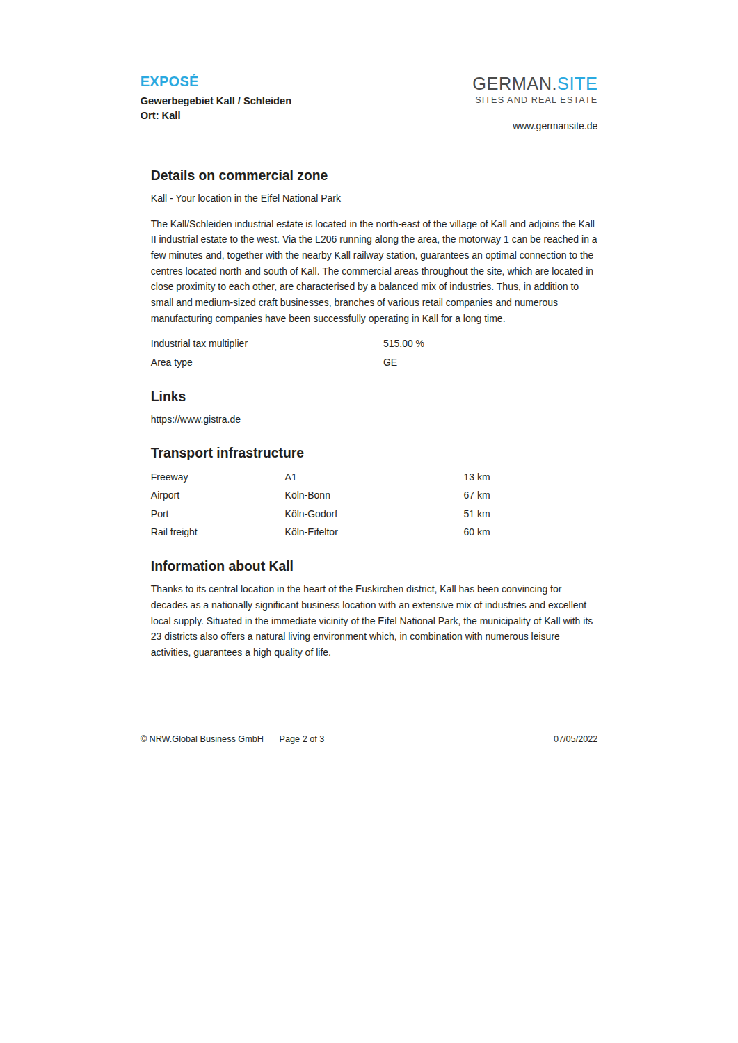EXPOSÉ
Gewerbegebiet Kall / Schleiden
Ort: Kall
GERMAN. SITE
SITES AND REAL ESTATE
www.germansite.de
Details on commercial zone
Kall - Your location in the Eifel National Park
The Kall/Schleiden industrial estate is located in the north-east of the village of Kall and adjoins the Kall II industrial estate to the west. Via the L206 running along the area, the motorway 1 can be reached in a few minutes and, together with the nearby Kall railway station, guarantees an optimal connection to the centres located north and south of Kall. The commercial areas throughout the site, which are located in close proximity to each other, are characterised by a balanced mix of industries. Thus, in addition to small and medium-sized craft businesses, branches of various retail companies and numerous manufacturing companies have been successfully operating in Kall for a long time.
| Industrial tax multiplier | 515.00 % |
| Area type | GE |
Links
https://www.gistra.de
Transport infrastructure
| Freeway | A1 | 13 km |
| Airport | Köln-Bonn | 67 km |
| Port | Köln-Godorf | 51 km |
| Rail freight | Köln-Eifeltor | 60 km |
Information about Kall
Thanks to its central location in the heart of the Euskirchen district, Kall has been convincing for decades as a nationally significant business location with an extensive mix of industries and excellent local supply. Situated in the immediate vicinity of the Eifel National Park, the municipality of Kall with its 23 districts also offers a natural living environment which, in combination with numerous leisure activities, guarantees a high quality of life.
© NRW.Global Business GmbH
Page 2 of 3
07/05/2022